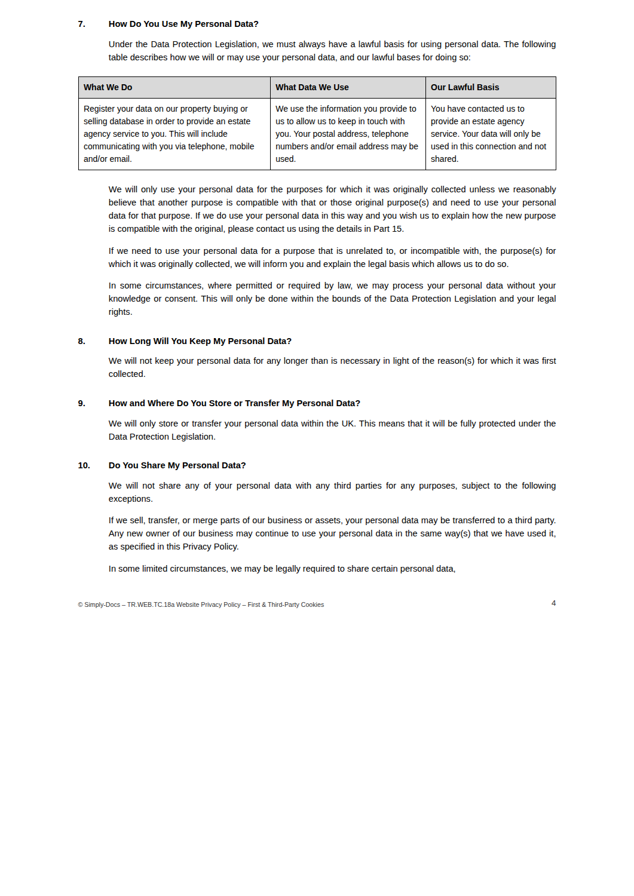7. How Do You Use My Personal Data?
Under the Data Protection Legislation, we must always have a lawful basis for using personal data. The following table describes how we will or may use your personal data, and our lawful bases for doing so:
| What We Do | What Data We Use | Our Lawful Basis |
| --- | --- | --- |
| Register your data on our property buying or selling database in order to provide an estate agency service to you. This will include communicating with you via telephone, mobile and/or email. | We use the information you provide to us to allow us to keep in touch with you. Your postal address, telephone numbers and/or email address may be used. | You have contacted us to provide an estate agency service. Your data will only be used in this connection and not shared. |
We will only use your personal data for the purposes for which it was originally collected unless we reasonably believe that another purpose is compatible with that or those original purpose(s) and need to use your personal data for that purpose. If we do use your personal data in this way and you wish us to explain how the new purpose is compatible with the original, please contact us using the details in Part 15.
If we need to use your personal data for a purpose that is unrelated to, or incompatible with, the purpose(s) for which it was originally collected, we will inform you and explain the legal basis which allows us to do so.
In some circumstances, where permitted or required by law, we may process your personal data without your knowledge or consent. This will only be done within the bounds of the Data Protection Legislation and your legal rights.
8. How Long Will You Keep My Personal Data?
We will not keep your personal data for any longer than is necessary in light of the reason(s) for which it was first collected.
9. How and Where Do You Store or Transfer My Personal Data?
We will only store or transfer your personal data within the UK. This means that it will be fully protected under the Data Protection Legislation.
10. Do You Share My Personal Data?
We will not share any of your personal data with any third parties for any purposes, subject to the following exceptions.
If we sell, transfer, or merge parts of our business or assets, your personal data may be transferred to a third party. Any new owner of our business may continue to use your personal data in the same way(s) that we have used it, as specified in this Privacy Policy.
In some limited circumstances, we may be legally required to share certain personal data,
© Simply-Docs – TR.WEB.TC.18a Website Privacy Policy – First & Third-Party Cookies 4